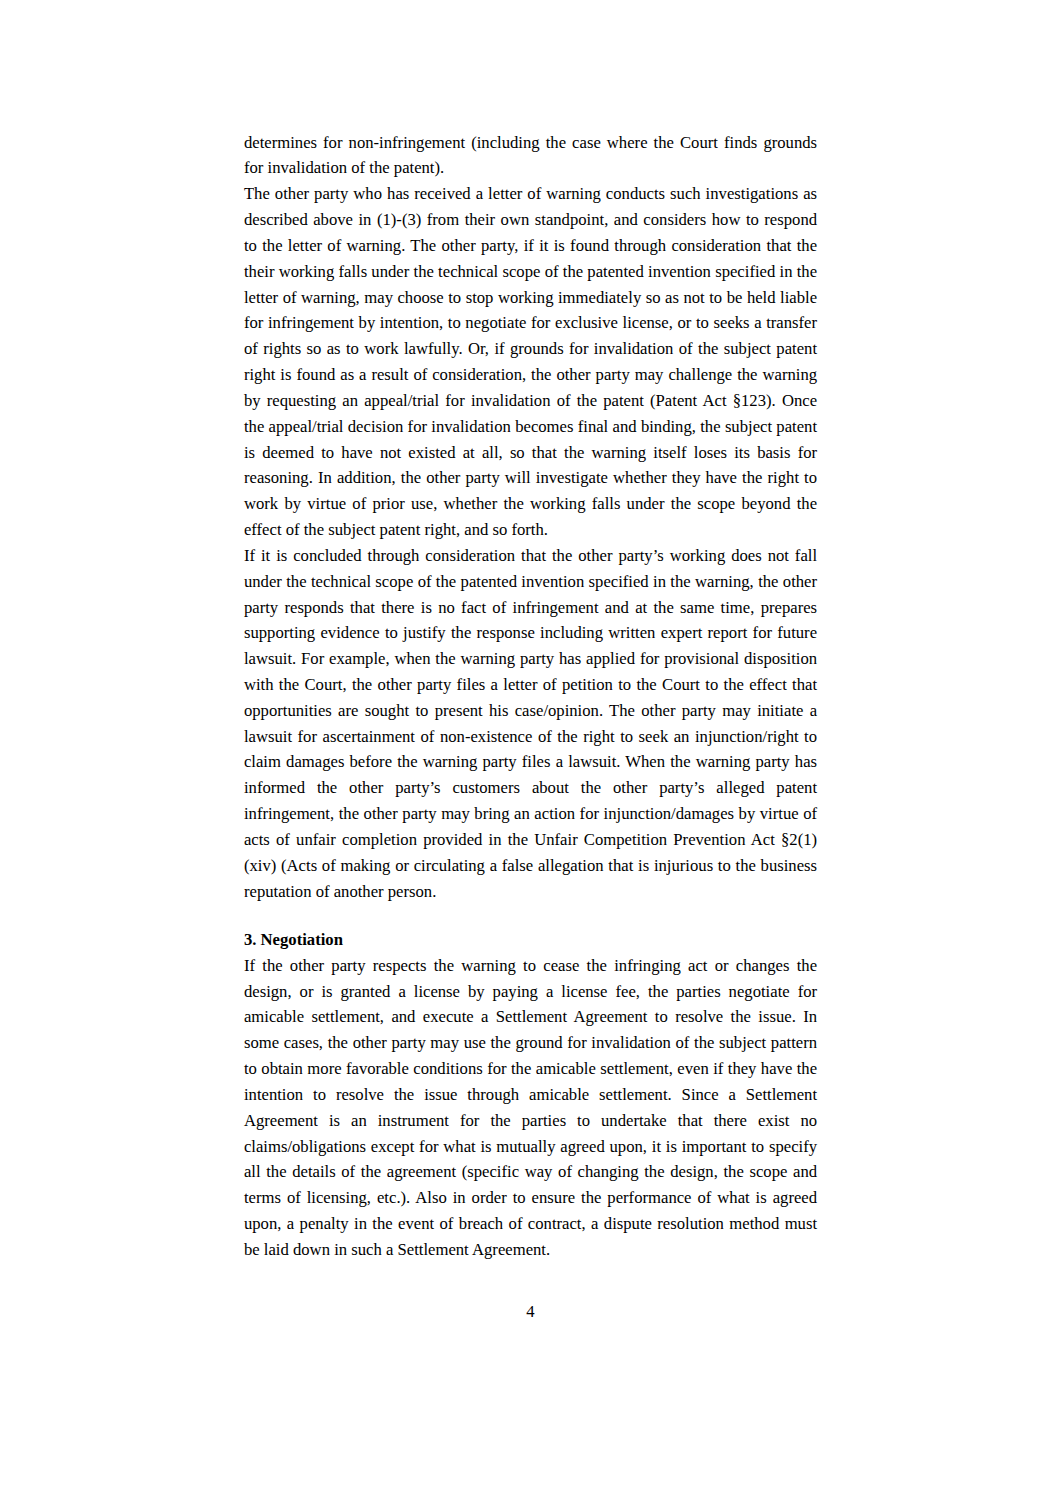determines for non-infringement (including the case where the Court finds grounds for invalidation of the patent).
The other party who has received a letter of warning conducts such investigations as described above in (1)-(3) from their own standpoint, and considers how to respond to the letter of warning. The other party, if it is found through consideration that the their working falls under the technical scope of the patented invention specified in the letter of warning, may choose to stop working immediately so as not to be held liable for infringement by intention, to negotiate for exclusive license, or to seeks a transfer of rights so as to work lawfully. Or, if grounds for invalidation of the subject patent right is found as a result of consideration, the other party may challenge the warning by requesting an appeal/trial for invalidation of the patent (Patent Act §123). Once the appeal/trial decision for invalidation becomes final and binding, the subject patent is deemed to have not existed at all, so that the warning itself loses its basis for reasoning. In addition, the other party will investigate whether they have the right to work by virtue of prior use, whether the working falls under the scope beyond the effect of the subject patent right, and so forth.
If it is concluded through consideration that the other party’s working does not fall under the technical scope of the patented invention specified in the warning, the other party responds that there is no fact of infringement and at the same time, prepares supporting evidence to justify the response including written expert report for future lawsuit. For example, when the warning party has applied for provisional disposition with the Court, the other party files a letter of petition to the Court to the effect that opportunities are sought to present his case/opinion. The other party may initiate a lawsuit for ascertainment of non-existence of the right to seek an injunction/right to claim damages before the warning party files a lawsuit. When the warning party has informed the other party’s customers about the other party’s alleged patent infringement, the other party may bring an action for injunction/damages by virtue of acts of unfair completion provided in the Unfair Competition Prevention Act §2(1)(xiv) (Acts of making or circulating a false allegation that is injurious to the business reputation of another person.
3. Negotiation
If the other party respects the warning to cease the infringing act or changes the design, or is granted a license by paying a license fee, the parties negotiate for amicable settlement, and execute a Settlement Agreement to resolve the issue. In some cases, the other party may use the ground for invalidation of the subject pattern to obtain more favorable conditions for the amicable settlement, even if they have the intention to resolve the issue through amicable settlement. Since a Settlement Agreement is an instrument for the parties to undertake that there exist no claims/obligations except for what is mutually agreed upon, it is important to specify all the details of the agreement (specific way of changing the design, the scope and terms of licensing, etc.). Also in order to ensure the performance of what is agreed upon, a penalty in the event of breach of contract, a dispute resolution method must be laid down in such a Settlement Agreement.
4